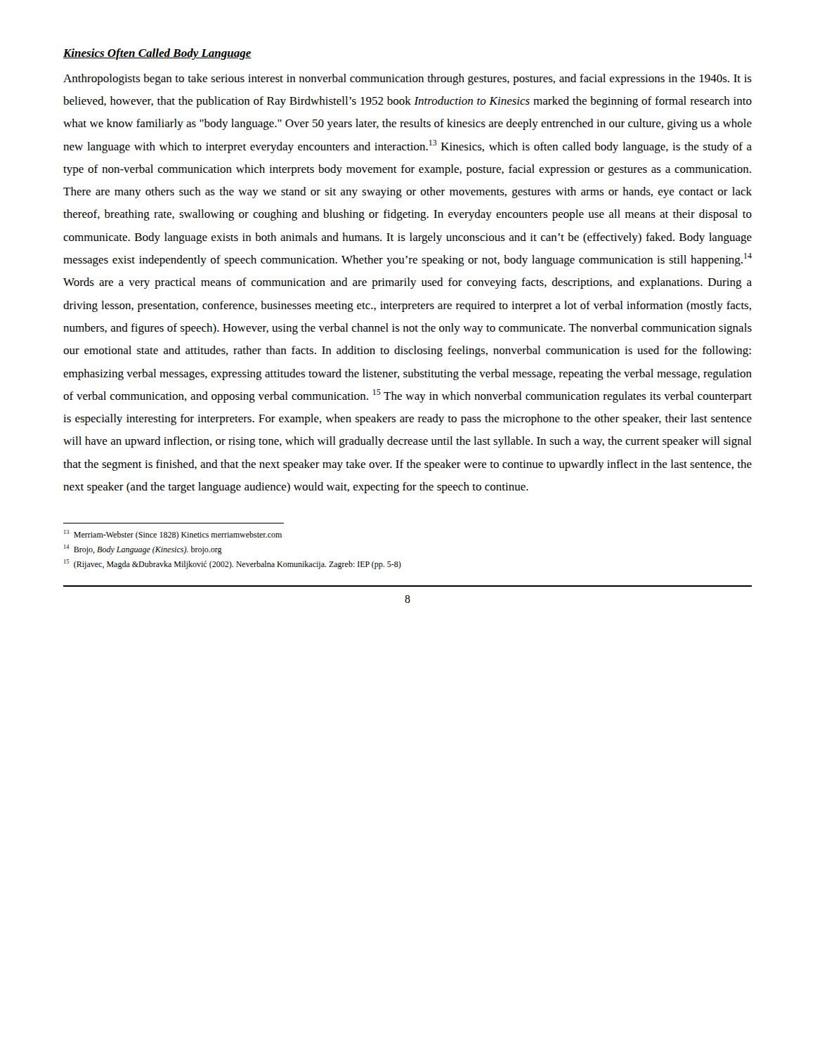Kinesics Often Called Body Language
Anthropologists began to take serious interest in nonverbal communication through gestures, postures, and facial expressions in the 1940s. It is believed, however, that the publication of Ray Birdwhistell’s 1952 book Introduction to Kinesics marked the beginning of formal research into what we know familiarly as "body language." Over 50 years later, the results of kinesics are deeply entrenched in our culture, giving us a whole new language with which to interpret everyday encounters and interaction.13 Kinesics, which is often called body language, is the study of a type of non-verbal communication which interprets body movement for example, posture, facial expression or gestures as a communication. There are many others such as the way we stand or sit any swaying or other movements, gestures with arms or hands, eye contact or lack thereof, breathing rate, swallowing or coughing and blushing or fidgeting. In everyday encounters people use all means at their disposal to communicate. Body language exists in both animals and humans. It is largely unconscious and it can’t be (effectively) faked. Body language messages exist independently of speech communication. Whether you’re speaking or not, body language communication is still happening.14 Words are a very practical means of communication and are primarily used for conveying facts, descriptions, and explanations. During a driving lesson, presentation, conference, businesses meeting etc., interpreters are required to interpret a lot of verbal information (mostly facts, numbers, and figures of speech). However, using the verbal channel is not the only way to communicate. The nonverbal communication signals our emotional state and attitudes, rather than facts. In addition to disclosing feelings, nonverbal communication is used for the following: emphasizing verbal messages, expressing attitudes toward the listener, substituting the verbal message, repeating the verbal message, regulation of verbal communication, and opposing verbal communication. 15 The way in which nonverbal communication regulates its verbal counterpart is especially interesting for interpreters. For example, when speakers are ready to pass the microphone to the other speaker, their last sentence will have an upward inflection, or rising tone, which will gradually decrease until the last syllable. In such a way, the current speaker will signal that the segment is finished, and that the next speaker may take over. If the speaker were to continue to upwardly inflect in the last sentence, the next speaker (and the target language audience) would wait, expecting for the speech to continue.
13 Merriam-Webster (Since 1828) Kinetics merriamwebster.com
14 Brojo, Body Language (Kinesics). brojo.org
15 (Rijavec, Magda &Dubravka Miljković (2002). Neverbalna Komunikacija. Zagreb: IEP (pp. 5-8)
8